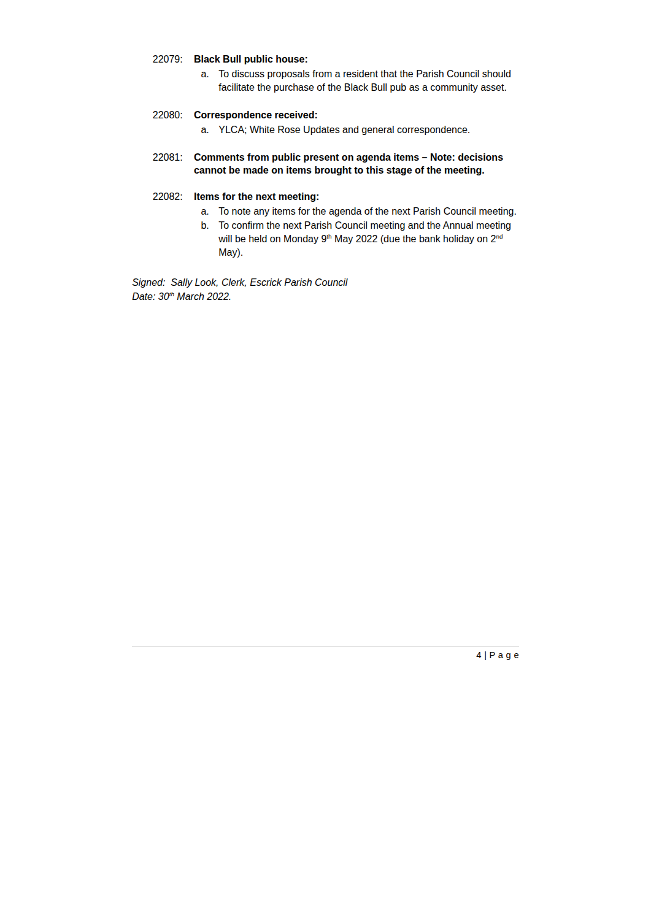22079:
Black Bull public house:
a.
To discuss proposals from a resident that the Parish Council should facilitate the purchase of the Black Bull pub as a community asset.
22080:
Correspondence received:
a.
YLCA; White Rose Updates and general correspondence.
22081:
Comments from public present on agenda items – Note: decisions cannot be made on items brought to this stage of the meeting.
22082:
Items for the next meeting:
a.
To note any items for the agenda of the next Parish Council meeting.
b.
To confirm the next Parish Council meeting and the Annual meeting will be held on Monday 9th May 2022 (due the bank holiday on 2nd May).
Signed: Sally Look, Clerk, Escrick Parish Council
Date: 30th March 2022.
4 | P a g e